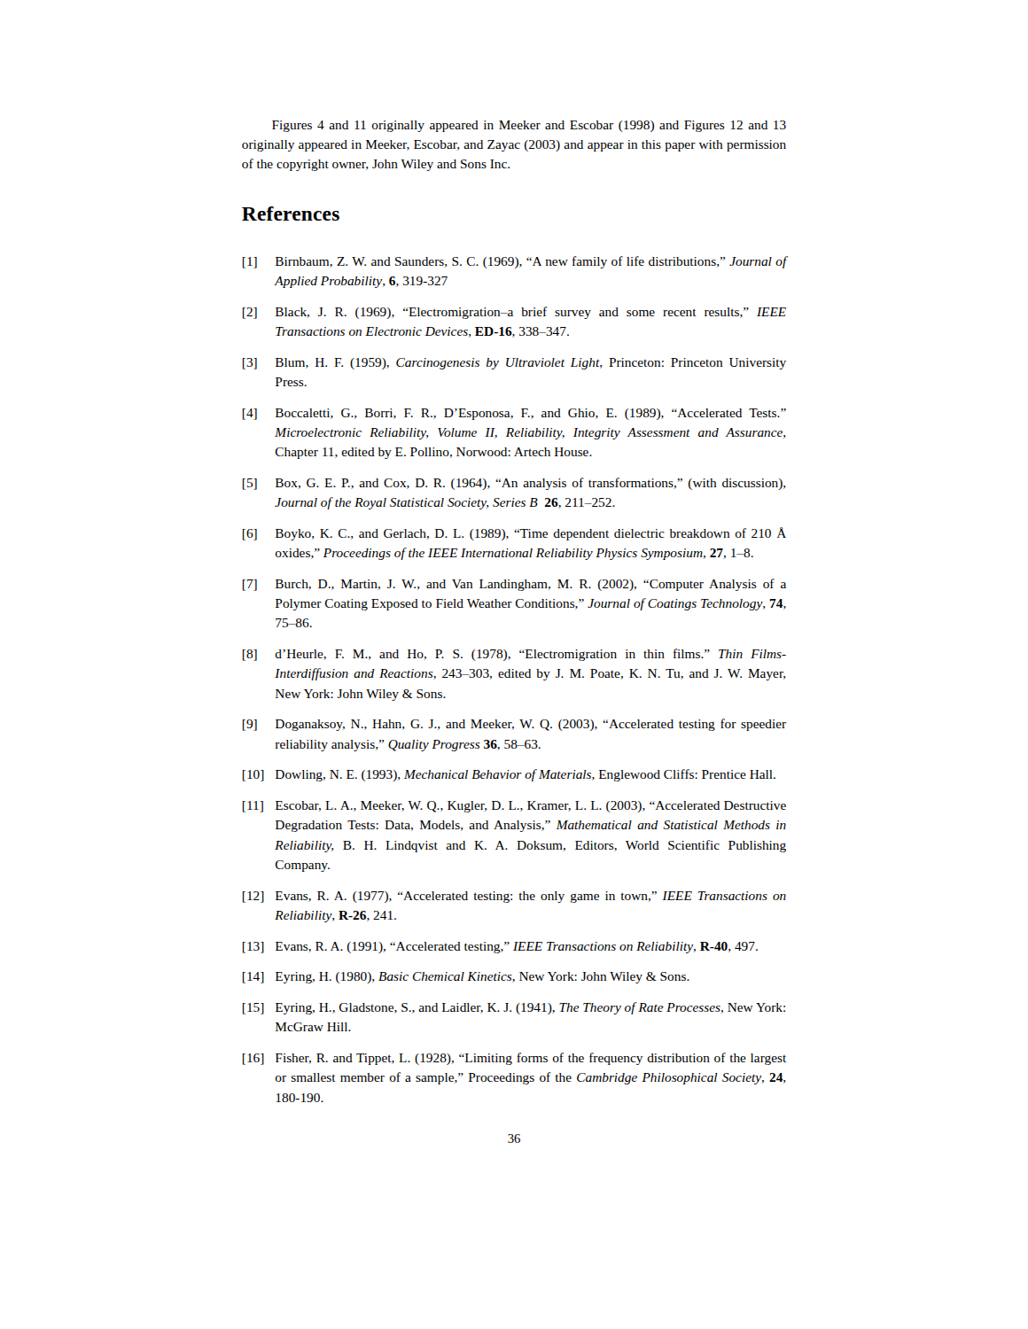Figures 4 and 11 originally appeared in Meeker and Escobar (1998) and Figures 12 and 13 originally appeared in Meeker, Escobar, and Zayac (2003) and appear in this paper with permission of the copyright owner, John Wiley and Sons Inc.
References
[1] Birnbaum, Z. W. and Saunders, S. C. (1969), “A new family of life distributions,” Journal of Applied Probability, 6, 319-327
[2] Black, J. R. (1969), “Electromigration–a brief survey and some recent results,” IEEE Transactions on Electronic Devices, ED-16, 338–347.
[3] Blum, H. F. (1959), Carcinogenesis by Ultraviolet Light, Princeton: Princeton University Press.
[4] Boccaletti, G., Borri, F. R., D’Esponosa, F., and Ghio, E. (1989), “Accelerated Tests.” Microelectronic Reliability, Volume II, Reliability, Integrity Assessment and Assurance, Chapter 11, edited by E. Pollino, Norwood: Artech House.
[5] Box, G. E. P., and Cox, D. R. (1964), “An analysis of transformations,” (with discussion), Journal of the Royal Statistical Society, Series B 26, 211–252.
[6] Boyko, K. C., and Gerlach, D. L. (1989), “Time dependent dielectric breakdown of 210 Å oxides,” Proceedings of the IEEE International Reliability Physics Symposium, 27, 1–8.
[7] Burch, D., Martin, J. W., and Van Landingham, M. R. (2002), “Computer Analysis of a Polymer Coating Exposed to Field Weather Conditions,” Journal of Coatings Technology, 74, 75–86.
[8] d’Heurle, F. M., and Ho, P. S. (1978), “Electromigration in thin films.” Thin Films-Interdiffusion and Reactions, 243–303, edited by J. M. Poate, K. N. Tu, and J. W. Mayer, New York: John Wiley & Sons.
[9] Doganaksoy, N., Hahn, G. J., and Meeker, W. Q. (2003), “Accelerated testing for speedier reliability analysis,” Quality Progress 36, 58–63.
[10] Dowling, N. E. (1993), Mechanical Behavior of Materials, Englewood Cliffs: Prentice Hall.
[11] Escobar, L. A., Meeker, W. Q., Kugler, D. L., Kramer, L. L. (2003), “Accelerated Destructive Degradation Tests: Data, Models, and Analysis,” Mathematical and Statistical Methods in Reliability, B. H. Lindqvist and K. A. Doksum, Editors, World Scientific Publishing Company.
[12] Evans, R. A. (1977), “Accelerated testing: the only game in town,” IEEE Transactions on Reliability, R-26, 241.
[13] Evans, R. A. (1991), “Accelerated testing,” IEEE Transactions on Reliability, R-40, 497.
[14] Eyring, H. (1980), Basic Chemical Kinetics, New York: John Wiley & Sons.
[15] Eyring, H., Gladstone, S., and Laidler, K. J. (1941), The Theory of Rate Processes, New York: McGraw Hill.
[16] Fisher, R. and Tippet, L. (1928), “Limiting forms of the frequency distribution of the largest or smallest member of a sample,” Proceedings of the Cambridge Philosophical Society, 24, 180-190.
36